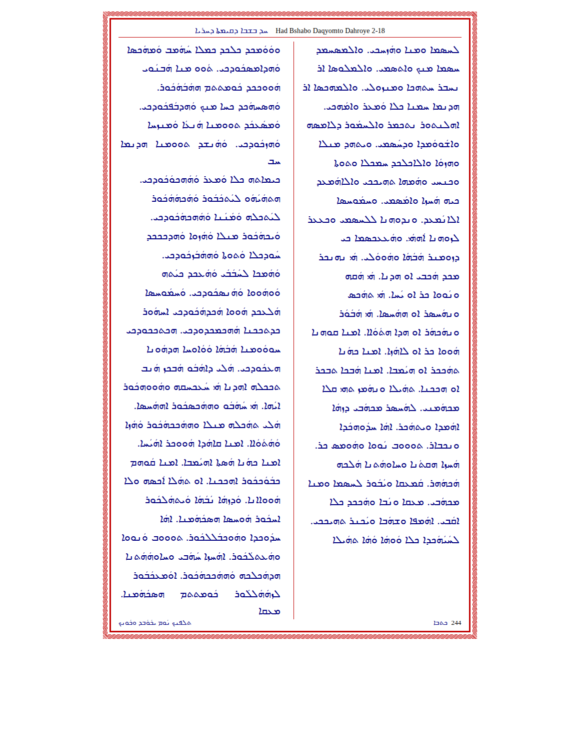Had Bshabo Daqyomto Dahroye 2-18 ܚܕ ܒܫܒܐ ܕܩܝܡܬܐ ܕܚܪܝܐ
ܠܚܣܡܐ ܘܡܢܐ ܘܗܿܙܚܟܝ. ܘܐܠܡܣܚܡܕ
ܚܣܡܐ ܡܢܟ ܘܐܬܣܡܝ. ܘܐܠܡܠܘܣܐ ܐܪ
ܢܚܒܪ ܚܬܗܟܐ ܘܡܢܙܘܠܝ. ܘܐܠܡܗܟܣܐ ܐܪ
ܗܕܢܡܐ ܚܡܢܐ ܟܠܐ ܘܿܡܥܪ ܘܐܡܿܗܟܝ.
ܐܗܠܢܬܘܪ ܢܬܟܡܪ ܘܐܠܚܡܿܘܪ ܕܠܐܡܣܗ
ܘܐܫܿܘܘܿܡܕܐ ܘܕܚܿܣܡܝ. ܘܝܬܗܕ ܡܢܠܐ
ܘܗܙܘܿܐ ܘܐܠܐܟܠܟܕ ܚܡܟܠܐ ܘܬܘܬܐ
ܘܟܢܚܝ ܘܗܿܡܗܐ ܬܗܝܟܟܝ ܘܐܠܐܗܿܡܥܕ
ܟܝܗ ܗܿܚܙܐ ܘܐܡܿܣܡܝ. ܘܚܡܿܘܚܣܐ
ܐܠܐܢܿܡܥܕ. ܘܢܕܘܗܢܐ ܠܠܚܣܡܝ ܘܟܥܥܪ
ܠܙܘܗܢܐ ܐܿܗܗܿܝ. ܘܗܿܥܥܟܣܡܐ ܟܝ
ܕܙܘܡܢܪ ܗܿܒܿܗܿܐ ܘܗܿܘܘܿܠܝ. ܗܿܝ ܢܗܢܟܪ
ܡܟܕ ܗܿܟܒܝ ܐܘ ܗܕܢܐ. ܗܿܝ ܗܿܩܗ
ܘܢܿܘܘܐ ܟܪ ܐܘ ܝܿܚܐ. ܗܿܝ ܬܗܿܟܣ
ܘܢܗܿܚܣܪ ܐܘ ܗܗܿܚܣܐ. ܗܿܝ ܗܿܒܿܘܿܪ
ܘܢܗܿܟܗܿܪ ܐܘ ܗܕܐ ܗܬܿܘܿܐܐ. ܐܡܢܐ ܩܘܗܢܐ
ܗܿܘܘܐ ܟܪ ܐܘ ܠܐܗܿܙܐ. ܐܡܢܐ ܟܗܿܢܐ
ܬܗܿܟܟܪ ܐܘ ܗܝܿܡܒܐ. ܐܡܢܐ ܗܿܒܟܐ ܬܒܟܪ
ܐܘ ܗܟܟܢܐ. ܬܗܿܝܠܐ ܘܢܗܿܡܙ ܬܗܝ ܩܠܐ
ܡܟܗܿܡܢܝ. ܠܗܿܚܣܪ ܡܟܗܿܒܝ ܕܙܗܿܐ
ܐܗܿܡܕܐ ܘܝܬܗܿܟܪ. ܐܗܿܐ ܚܕܿܘܗܟܿܕܐ
ܘܢܟܒܐܪ. ܬܘܘܘܒ ܢܿܘܘܐ ܘܗܿܘܡܣ ܟܪ.
ܗܿܚܙܐ ܗܩܬܿܢܐ ܘܚܐܘܗܿܬܢܐ ܗܿܠܟܗ
ܗܿܟܗܿܗܪ. ܩܿܡܥܩܐ ܘܝܿܒܿܘܪ ܠܚܣܡܐ ܘܡܢܐ
ܡܟܗܿܒܝ. ܡܥܩܐ ܘܢܿܒܐ ܘܗܿܟܟܕ ܟܠܐ
ܐܩܿܒܝ. ܐܗܿܡܦܐ ܘܫܗܿܒܐ ܘܝܿܟܢܪ ܬܗܝܟܟܝ.
ܠܚܿܝܿܗܿܟܕܐ ܟܠܐ ܘܿܘܗܿܐ ܘܿܗܿܐ ܬܗܿܝܠܐ
ܘܘܿܘܿܡܟܕ ܟܠܟܕ ܟܡܠܐ ܚܿܗܿܡܒ ܘܿܡܗܿܟܣܐ
ܘܿܗܕܐܡܣܟܿܘܕܟܝ. ܬܿܘܘ ܡܢܐ ܗܿܒܢܿܘܝ
ܗܿܘܘܟܟܕ ܟܿܘܡܬܬܡ ܗܗܿܒܿܗܿܟܿܘܪ.
ܘܿܗܣܚܗܿܟܕ ܟܚܐ ܡܢܟ ܘܿܗܕܒܿܦܟܿܘܕܟܝ.
ܘܿܡܣܿܥܟܿܕ ܬܘܘܡܢܐ ܗܿܢܥܿܐ ܘܿܡܢܙܚܐ
ܘܿܗܙܟܿܘܕܟܝ. ܘܿܗܿܢܫܕ ܬܘܘܡܢܐ ܗܕܢܡܐ ܚܒ
ܟܝܡܐܬܗ ܟܠܐ ܘܿܡܥܪ ܘܿܗܿܗܟܘܿܟܿܘܕܟܝ.
ܗܬܗܿܝܿܗܿܘ ܠܝܿܬܟܿܒܿܘܪ ܘܿܗܿܟܗܿܗܿܟܿܘܪ
ܠܝܿܬܟܠܗ ܘܿܡܿܢܿܢܐ ܘܿܗܿܗܟܗܿܟܿܘܕܟܝ.
ܘܿܝܟܗܿܟܿܘܪ ܡܢܠܐ ܘܿܗܿܙܘܐ ܘܿܗܕܟܟܟܕ
ܚܿܘܕܟܠܐ ܘܿܬܘܬܐ ܘܿܗܗܿܒܿܙܟܿܘܕܟܝ.
ܘܿܗܿܡܟܐ ܠܚܿܒܿܒܿܝ ܘܿܗܿܥܟܕ ܟܝܿܬܗ
ܘܿܘܗܿܘܘܐ ܘܿܗܿܢܣܟܿܘܕܟܝ. ܘܿܚܡܿܘܚܣܐ
ܗܿܠܥܟܕ ܗܿܘܘܐ ܗܿܟܕܗܿܟܿܘܕܟܝ ܐܚܗܿܘܪ
ܟܕܬܟܟܢܐ ܗܿܗܟܡܟܕܘܕܟܝ. ܗܟܬܟܟܘܕܟܝ
ܚܘܘܿܘܡܢܐ ܗܿܒܿܗܿܐ ܘܿܘܿܐܘܚܐ ܗܕܗܿܘܢܐ
ܗܥܟܿܘܕܟܝ. ܗܿܠܝ ܕܐܗܿܒܿܘ ܗܿܒܟܙ ܗܿܢܒ
ܬܟܟܠܗ ܐܗܕܢܐ ܗܿܝ ܚܿܥܟܚܩܗ ܘܗܿܘܘܗܟܿܘܪ
ܐܝܿܗܐ. ܗܿܝ ܚܿܗܿܒܿܘ ܘܗܗܿܟܣܟܿܘܪ ܐܗܗܿܚܣܐ.
ܗܿܠܝ ܬܗܿܟܠܗ ܡܢܠܐ ܘܗܗܿܟܟܗܿܟܿܘܪ ܘܿܗܿܙܐ
ܘܿܗܿܬܿܘܿܐܐ. ܐܡܢܐ ܩܐܗܿܕܐ ܗܿܘܘܟܪ ܐܗܿܝܿܚܐ.
ܐܡܢܐ ܟܗܿܢܐ ܗܿܣܬܐ ܐܗܝܿܡܒܐ. ܐܡܢܐ ܩܿܘܗܡ
ܟܒܿܘܿܟܟܿܘܪ ܐܗܟܟܢܐ. ܐܘ ܬܗܿܠܐ ܐܿܟܣܗ ܘܠܐ
ܗܿܘܘܐܐܢܐ. ܘܿܕܙܗܿܐ ܢܿܒܿܗܿܐ ܘܿܝܬܗܿܠܟܿܘܪ
ܐܚܟܿܘܪ ܗܿܘܚܣܐ ܗܣܟܿܗܿܡܢܐ. ܐܗܿܐ
ܚܕܿܘܟܕܐ ܘܗܿܘܟܒܿܠܠܟܿܘܪ. ܬܘܘܘܒ ܘܿܢܘܘܐ
ܘܗܿܥܬܠܿܟܿܘܪ. ܐܗܿܚܙܐ ܚܿܗܿܒܝ ܘܚܐܘܗܿܗܿܬܢܐ
ܗܕܗܿܟܠܟܗ ܘܿܗܗܿܟܟܗܿܟܿܘܪ. ܐܘܿܡܥܟܿܒܿܘܪ
ܠܙܗܿܗܿܠܠܿܘܪ ܟܿܘܡܬܬܡ ܗܣܟܿܗܿܡܢܐ. ܡܥܩܐ
244 ܟܬܒܐ
ܬܠܦܢܟ ܢܿܘܡ ܝܟܿܘܿܒܕ ܘܟܿܘܢܟ